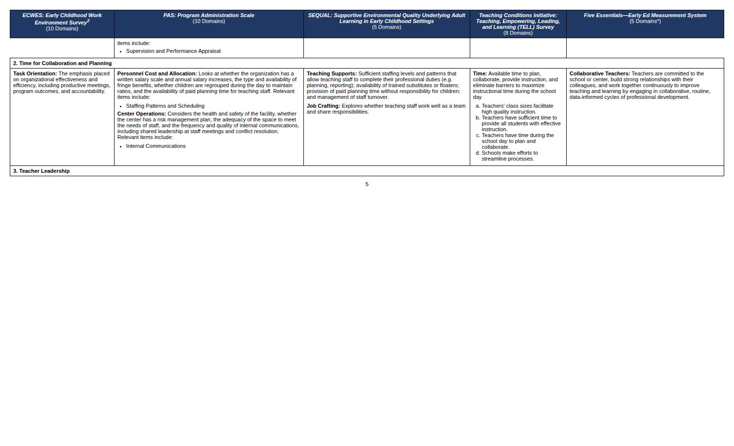| ECWES: Early Childhood Work Environment Survey 2 (10 Domains) | PAS: Program Administration Scale (10 Domains) | SEQUAL: Supportive Environmental Quality Underlying Adult Learning in Early Childhood Settings (5 Domains) | Teaching Conditions Initiative: Teaching, Empowering, Leading, and Learning (TELL) Survey (8 Domains) | Five Essentials—Early Ed Measurement System (5 Domains*) |
| --- | --- | --- | --- | --- |
| | items include: Supervision and Performance Appraisal | | | |
| 2. Time for Collaboration and Planning |
| Task Orientation: The emphasis placed on organizational effectiveness and efficiency, including productive meetings, program outcomes, and accountability. | Personnel Cost and Allocation: Looks at whether the organization has a written salary scale and annual salary increases, the type and availability of fringe benefits, whether children are regrouped during the day to maintain ratios, and the availability of paid planning time for teaching staff. Relevant items include: Staffing Patterns and Scheduling Center Operations: Considers the health and safety of the facility, whether the center has a risk management plan, the adequacy of the space to meet the needs of staff, and the frequency and quality of internal communications, including shared leadership at staff meetings and conflict resolution. Relevant items include: Internal Communications | Teaching Supports: Sufficient staffing levels and patterns that allow teaching staff to complete their professional duties (e.g. planning, reporting); availability of trained substitutes or floaters; provision of paid planning time without responsibility for children; and management of staff turnover. Job Crafting: Explores whether teaching staff work well as a team and share responsibilities. | Time: Available time to plan, collaborate, provide instruction, and eliminate barriers to maximize instructional time during the school day Teachers' class sizes facilitate high quality instruction. Teachers have sufficient time to provide all students with effective instruction. Teachers have time during the school day to plan and collaborate. Schools make efforts to streamline processes. | Collaborative Teachers: Teachers are committed to the school or center, build strong relationships with their colleagues, and work together continuously to improve teaching and learning by engaging in collaborative, routine, data-informed cycles of professional development. |
| 3. Teacher Leadership |
5